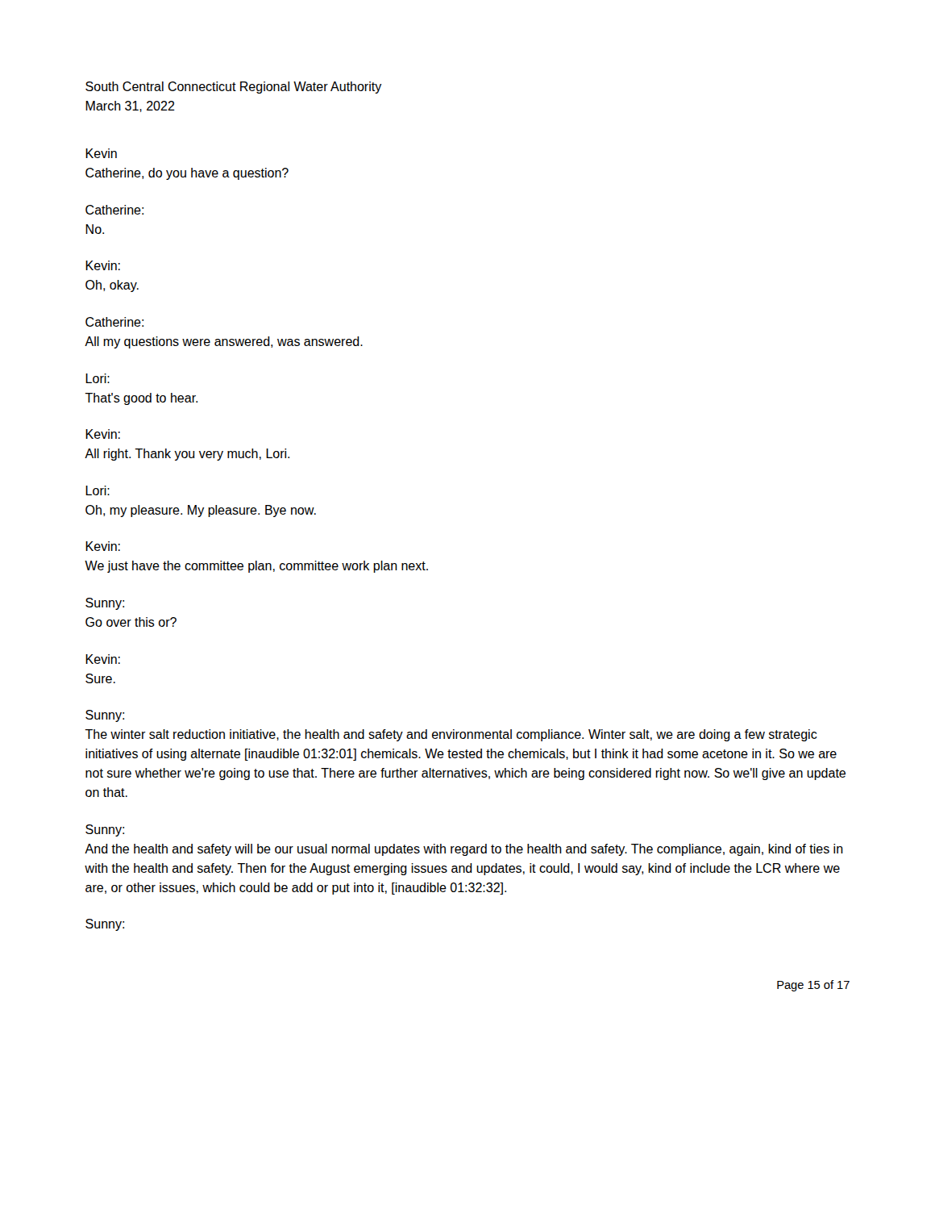South Central Connecticut Regional Water Authority
March 31, 2022
Kevin
Catherine, do you have a question?
Catherine:
No.
Kevin:
Oh, okay.
Catherine:
All my questions were answered, was answered.
Lori:
That's good to hear.
Kevin:
All right. Thank you very much, Lori.
Lori:
Oh, my pleasure. My pleasure. Bye now.
Kevin:
We just have the committee plan, committee work plan next.
Sunny:
Go over this or?
Kevin:
Sure.
Sunny:
The winter salt reduction initiative, the health and safety and environmental compliance. Winter salt, we are doing a few strategic initiatives of using alternate [inaudible 01:32:01] chemicals. We tested the chemicals, but I think it had some acetone in it. So we are not sure whether we're going to use that. There are further alternatives, which are being considered right now. So we'll give an update on that.
Sunny:
And the health and safety will be our usual normal updates with regard to the health and safety. The compliance, again, kind of ties in with the health and safety. Then for the August emerging issues and updates, it could, I would say, kind of include the LCR where we are, or other issues, which could be add or put into it, [inaudible 01:32:32].
Sunny:
Page 15 of 17